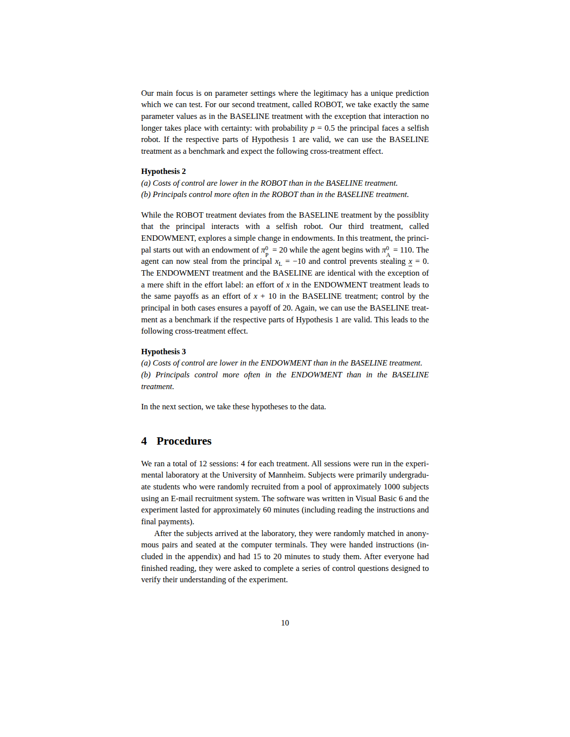Our main focus is on parameter settings where the legitimacy has a unique prediction which we can test. For our second treatment, called ROBOT, we take exactly the same parameter values as in the BASELINE treatment with the exception that interaction no longer takes place with certainty: with probability p = 0.5 the principal faces a selfish robot. If the respective parts of Hypothesis 1 are valid, we can use the BASELINE treatment as a benchmark and expect the following cross-treatment effect.
Hypothesis 2
(a) Costs of control are lower in the ROBOT than in the BASELINE treatment.
(b) Principals control more often in the ROBOT than in the BASELINE treatment.
While the ROBOT treatment deviates from the BASELINE treatment by the possiblity that the principal interacts with a selfish robot. Our third treatment, called ENDOWMENT, explores a simple change in endowments. In this treatment, the principal starts out with an endowment of πP0 = 20 while the agent begins with πA0 = 110. The agent can now steal from the principal xL = −10 and control prevents stealing x = 0. The ENDOWMENT treatment and the BASELINE are identical with the exception of a mere shift in the effort label: an effort of x in the ENDOWMENT treatment leads to the same payoffs as an effort of x + 10 in the BASELINE treatment; control by the principal in both cases ensures a payoff of 20. Again, we can use the BASELINE treatment as a benchmark if the respective parts of Hypothesis 1 are valid. This leads to the following cross-treatment effect.
Hypothesis 3
(a) Costs of control are lower in the ENDOWMENT than in the BASELINE treatment.
(b) Principals control more often in the ENDOWMENT than in the BASELINE treatment.
In the next section, we take these hypotheses to the data.
4 Procedures
We ran a total of 12 sessions: 4 for each treatment. All sessions were run in the experimental laboratory at the University of Mannheim. Subjects were primarily undergraduate students who were randomly recruited from a pool of approximately 1000 subjects using an E-mail recruitment system. The software was written in Visual Basic 6 and the experiment lasted for approximately 60 minutes (including reading the instructions and final payments).
After the subjects arrived at the laboratory, they were randomly matched in anonymous pairs and seated at the computer terminals. They were handed instructions (included in the appendix) and had 15 to 20 minutes to study them. After everyone had finished reading, they were asked to complete a series of control questions designed to verify their understanding of the experiment.
10